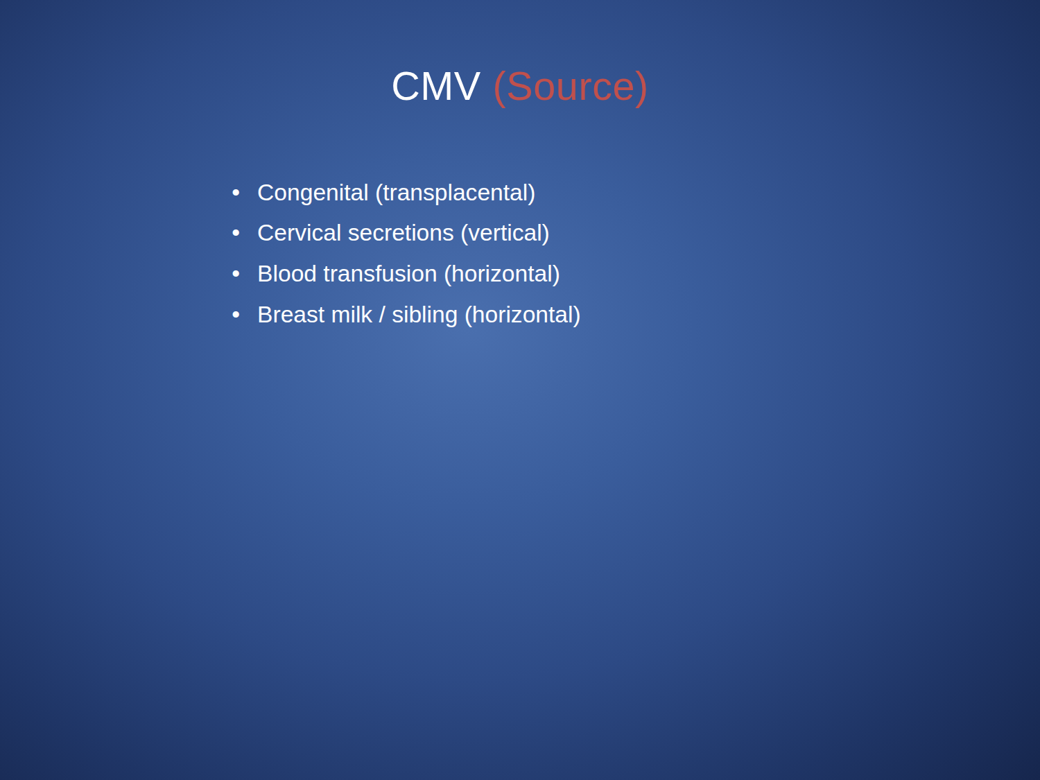CMV (Source)
Congenital (transplacental)
Cervical secretions (vertical)
Blood transfusion (horizontal)
Breast milk / sibling (horizontal)